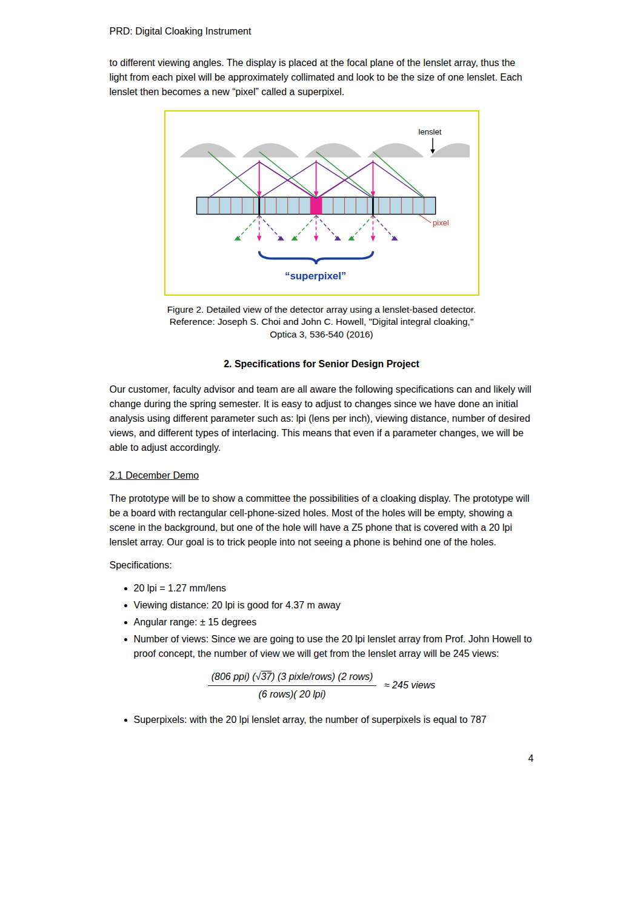PRD: Digital Cloaking Instrument
to different viewing angles. The display is placed at the focal plane of the lenslet array, thus the light from each pixel will be approximately collimated and look to be the size of one lenslet. Each lenslet then becomes a new “pixel” called a superpixel.
lenslet pixel “superpixel”
Figure 2. Detailed view of the detector array using a lenslet-based detector. Reference: Joseph S. Choi and John C. Howell, "Digital integral cloaking," Optica 3, 536-540 (2016)
2. Specifications for Senior Design Project
Our customer, faculty advisor and team are all aware the following specifications can and likely will change during the spring semester. It is easy to adjust to changes since we have done an initial analysis using different parameter such as: lpi (lens per inch), viewing distance, number of desired views, and different types of interlacing. This means that even if a parameter changes, we will be able to adjust accordingly.
2.1 December Demo
The prototype will be to show a committee the possibilities of a cloaking display. The prototype will be a board with rectangular cell-phone-sized holes. Most of the holes will be empty, showing a scene in the background, but one of the hole will have a Z5 phone that is covered with a 20 lpi lenslet array. Our goal is to trick people into not seeing a phone is behind one of the holes.
Specifications:
20 lpi = 1.27 mm/lens
Viewing distance: 20 lpi is good for 4.37 m away
Angular range: ± 15 degrees
Number of views: Since we are going to use the 20 lpi lenslet array from Prof. John Howell to proof concept, the number of view we will get from the lenslet array will be 245 views:
(806 ppi) (√37) (3 pixle/rows) (2 rows) (6 rows)( 20 lpi) ≈ 245 views
Superpixels: with the 20 lpi lenslet array, the number of superpixels is equal to 787
4